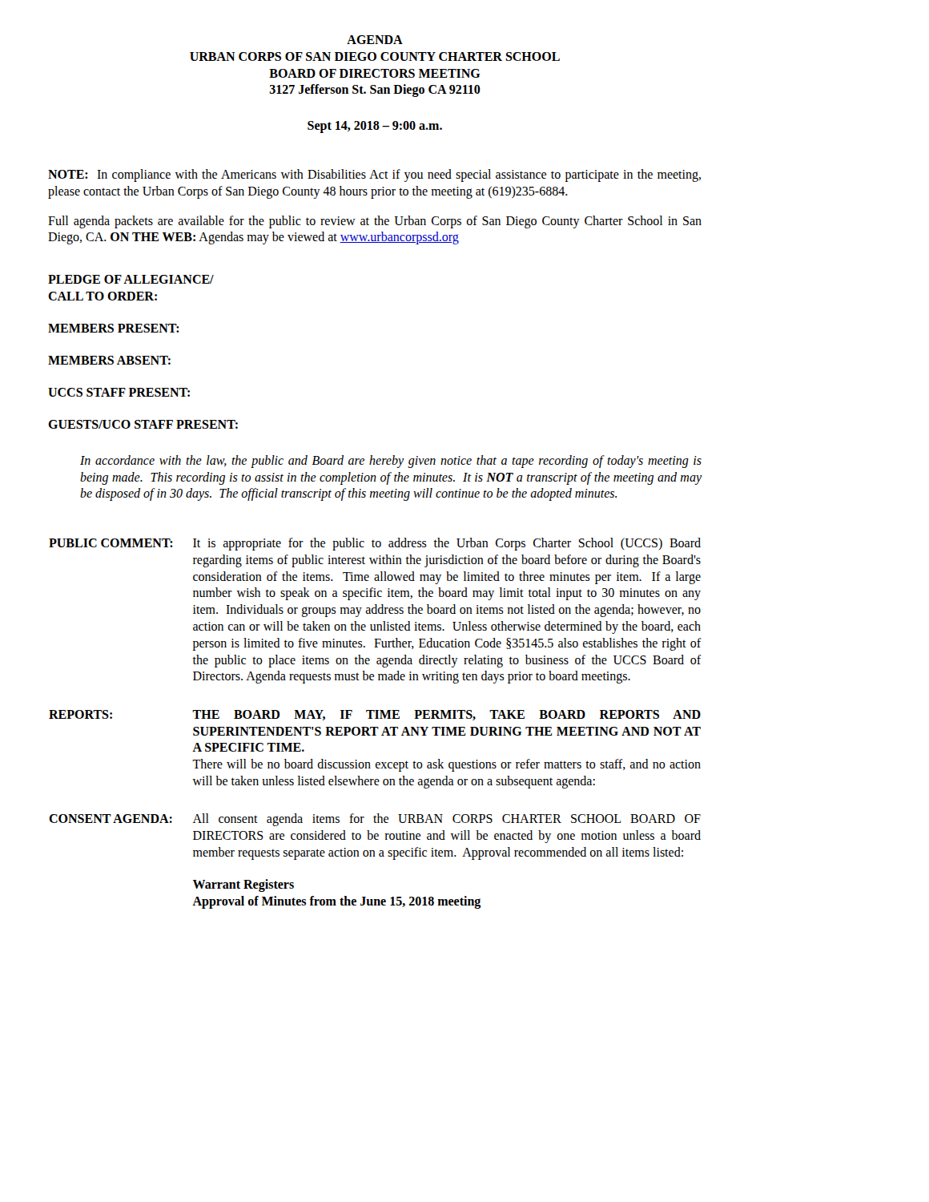AGENDA
URBAN CORPS OF SAN DIEGO COUNTY CHARTER SCHOOL
BOARD OF DIRECTORS MEETING
3127 Jefferson St. San Diego CA 92110
Sept 14, 2018 – 9:00 a.m.
NOTE: In compliance with the Americans with Disabilities Act if you need special assistance to participate in the meeting, please contact the Urban Corps of San Diego County 48 hours prior to the meeting at (619)235-6884.
Full agenda packets are available for the public to review at the Urban Corps of San Diego County Charter School in San Diego, CA. ON THE WEB: Agendas may be viewed at www.urbancorpssd.org
PLEDGE OF ALLEGIANCE/
CALL TO ORDER:
MEMBERS PRESENT:
MEMBERS ABSENT:
UCCS STAFF PRESENT:
GUESTS/UCO STAFF PRESENT:
In accordance with the law, the public and Board are hereby given notice that a tape recording of today's meeting is being made. This recording is to assist in the completion of the minutes. It is NOT a transcript of the meeting and may be disposed of in 30 days. The official transcript of this meeting will continue to be the adopted minutes.
| PUBLIC COMMENT: | It is appropriate for the public to address the Urban Corps Charter School (UCCS) Board regarding items of public interest within the jurisdiction of the board before or during the Board's consideration of the items. Time allowed may be limited to three minutes per item. If a large number wish to speak on a specific item, the board may limit total input to 30 minutes on any item. Individuals or groups may address the board on items not listed on the agenda; however, no action can or will be taken on the unlisted items. Unless otherwise determined by the board, each person is limited to five minutes. Further, Education Code §35145.5 also establishes the right of the public to place items on the agenda directly relating to business of the UCCS Board of Directors. Agenda requests must be made in writing ten days prior to board meetings. |
| REPORTS: | THE BOARD MAY, IF TIME PERMITS, TAKE BOARD REPORTS AND SUPERINTENDENT'S REPORT AT ANY TIME DURING THE MEETING AND NOT AT A SPECIFIC TIME. There will be no board discussion except to ask questions or refer matters to staff, and no action will be taken unless listed elsewhere on the agenda or on a subsequent agenda: |
| CONSENT AGENDA: | All consent agenda items for the URBAN CORPS CHARTER SCHOOL BOARD OF DIRECTORS are considered to be routine and will be enacted by one motion unless a board member requests separate action on a specific item. Approval recommended on all items listed: Warrant Registers Approval of Minutes from the June 15, 2018 meeting |